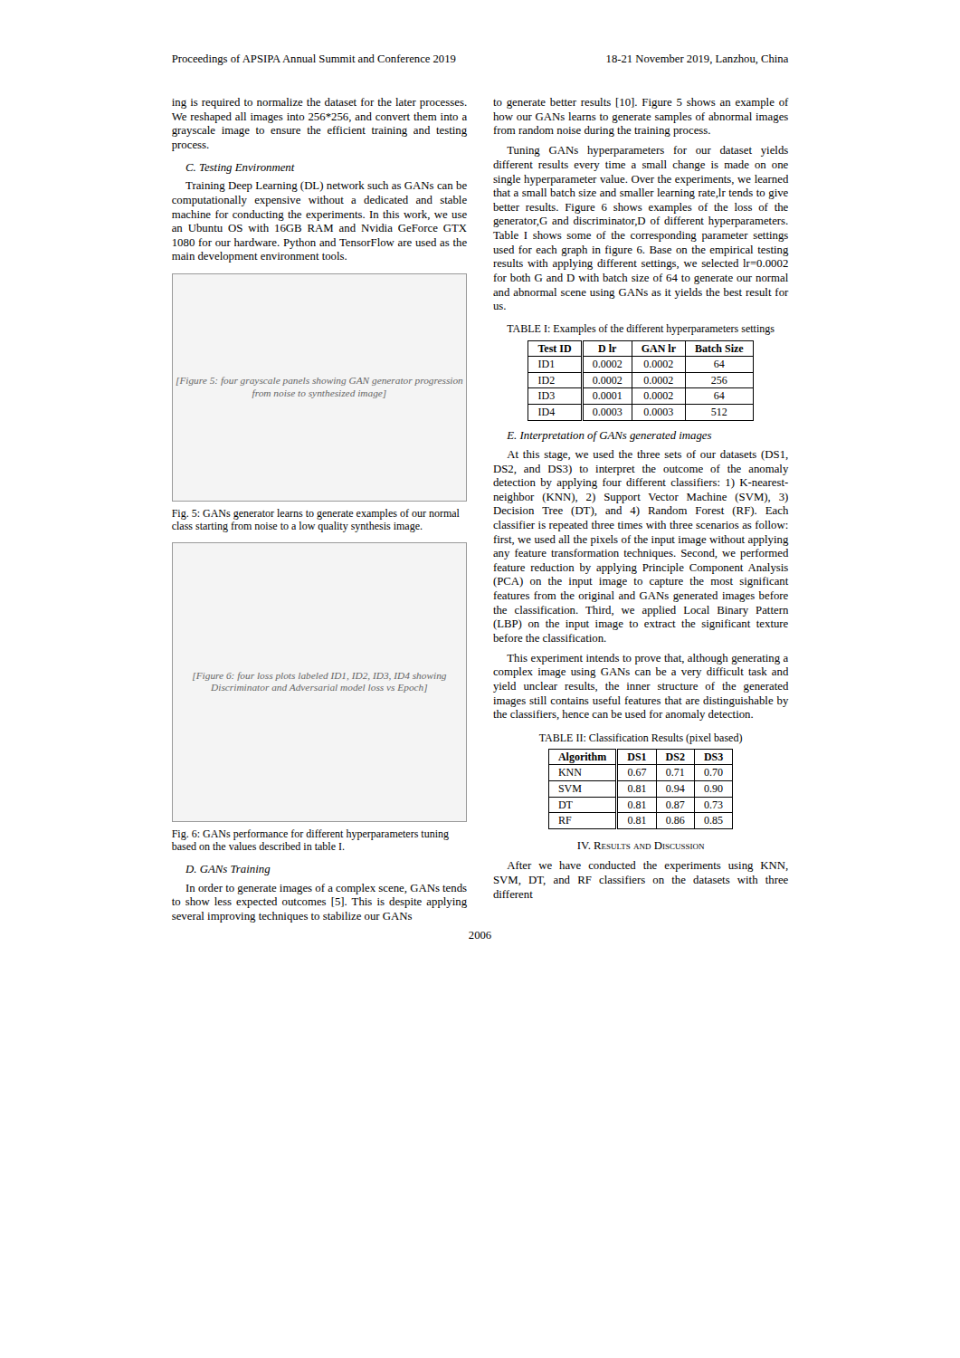Proceedings of APSIPA Annual Summit and Conference 2019 18-21 November 2019, Lanzhou, China
ing is required to normalize the dataset for the later processes. We reshaped all images into 256*256, and convert them into a grayscale image to ensure the efficient training and testing process.
C. Testing Environment
Training Deep Learning (DL) network such as GANs can be computationally expensive without a dedicated and stable machine for conducting the experiments. In this work, we use an Ubuntu OS with 16GB RAM and Nvidia GeForce GTX 1080 for our hardware. Python and TensorFlow are used as the main development environment tools.
[Figure 5: four grayscale panels showing GAN generator progression from noise to synthesized image]
Fig. 5: GANs generator learns to generate examples of our normal class starting from noise to a low quality synthesis image.
[Figure 6: four loss plots labeled ID1, ID2, ID3, ID4 showing Discriminator and Adversarial model loss vs Epoch]
Fig. 6: GANs performance for different hyperparameters tuning based on the values described in table I.
D. GANs Training
In order to generate images of a complex scene, GANs tends to show less expected outcomes [5]. This is despite applying several improving techniques to stabilize our GANs
to generate better results [10]. Figure 5 shows an example of how our GANs learns to generate samples of abnormal images from random noise during the training process.
Tuning GANs hyperparameters for our dataset yields different results every time a small change is made on one single hyperparameter value. Over the experiments, we learned that a small batch size and smaller learning rate,lr tends to give better results. Figure 6 shows examples of the loss of the generator,G and discriminator,D of different hyperparameters. Table I shows some of the corresponding parameter settings used for each graph in figure 6. Base on the empirical testing results with applying different settings, we selected lr=0.0002 for both G and D with batch size of 64 to generate our normal and abnormal scene using GANs as it yields the best result for us.
TABLE I: Examples of the different hyperparameters settings
| Test ID | D lr | GAN lr | Batch Size |
| --- | --- | --- | --- |
| ID1 | 0.0002 | 0.0002 | 64 |
| ID2 | 0.0002 | 0.0002 | 256 |
| ID3 | 0.0001 | 0.0002 | 64 |
| ID4 | 0.0003 | 0.0003 | 512 |
E. Interpretation of GANs generated images
At this stage, we used the three sets of our datasets (DS1, DS2, and DS3) to interpret the outcome of the anomaly detection by applying four different classifiers: 1) K-nearest-neighbor (KNN), 2) Support Vector Machine (SVM), 3) Decision Tree (DT), and 4) Random Forest (RF). Each classifier is repeated three times with three scenarios as follow: first, we used all the pixels of the input image without applying any feature transformation techniques. Second, we performed feature reduction by applying Principle Component Analysis (PCA) on the input image to capture the most significant features from the original and GANs generated images before the classification. Third, we applied Local Binary Pattern (LBP) on the input image to extract the significant texture before the classification.
This experiment intends to prove that, although generating a complex image using GANs can be a very difficult task and yield unclear results, the inner structure of the generated images still contains useful features that are distinguishable by the classifiers, hence can be used for anomaly detection.
TABLE II: Classification Results (pixel based)
| Algorithm | DS1 | DS2 | DS3 |
| --- | --- | --- | --- |
| KNN | 0.67 | 0.71 | 0.70 |
| SVM | 0.81 | 0.94 | 0.90 |
| DT | 0.81 | 0.87 | 0.73 |
| RF | 0.81 | 0.86 | 0.85 |
IV. Results and Discussion
After we have conducted the experiments using KNN, SVM, DT, and RF classifiers on the datasets with three different
2006